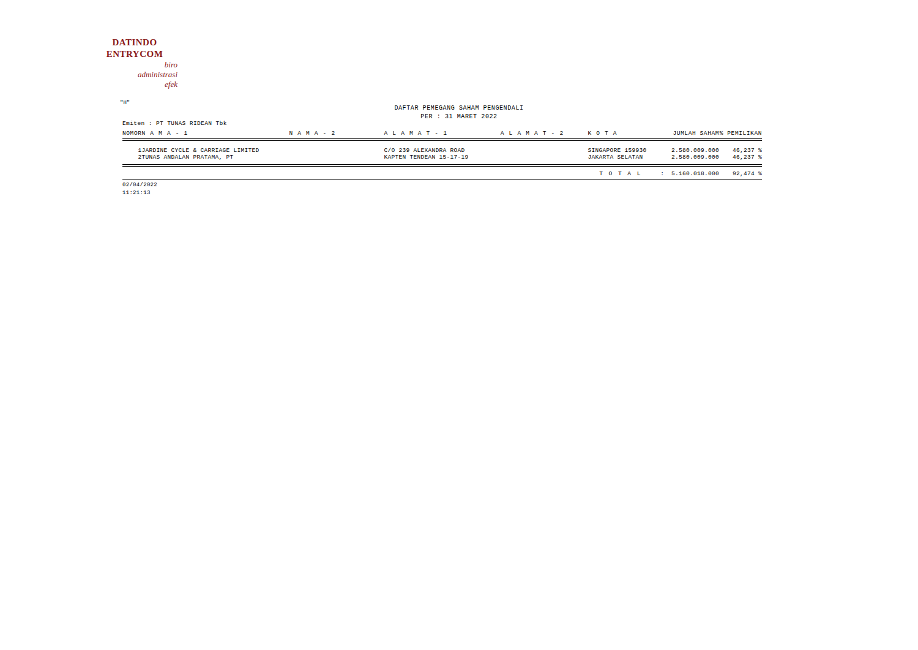DATINDO
ENTRYCOM
biro
administrasi
efek
"H"
DAFTAR PEMEGANG SAHAM PENGENDALI
PER : 31 MARET 2022
Emiten : PT TUNAS RIDEAN Tbk
| NOMOR | N A M A - 1 | N A M A - 2 | A L A M A T - 1 | A L A M A T - 2 | K O T A | JUMLAH SAHAM | % PEMILIKAN |
| --- | --- | --- | --- | --- | --- | --- | --- |
| 1 | JARDINE CYCLE & CARRIAGE LIMITED | | C/O 239 ALEXANDRA ROAD | | SINGAPORE 159930 | 2.580.009.000 | 46,237 % |
| 2 | TUNAS ANDALAN PRATAMA, PT | | KAPTEN TENDEAN 15-17-19 | | JAKARTA SELATAN | 2.580.009.000 | 46,237 % |
| | | | | | T O T A L : | 5.160.018.000 | 92,474 % |
02/04/2022
11:21:13